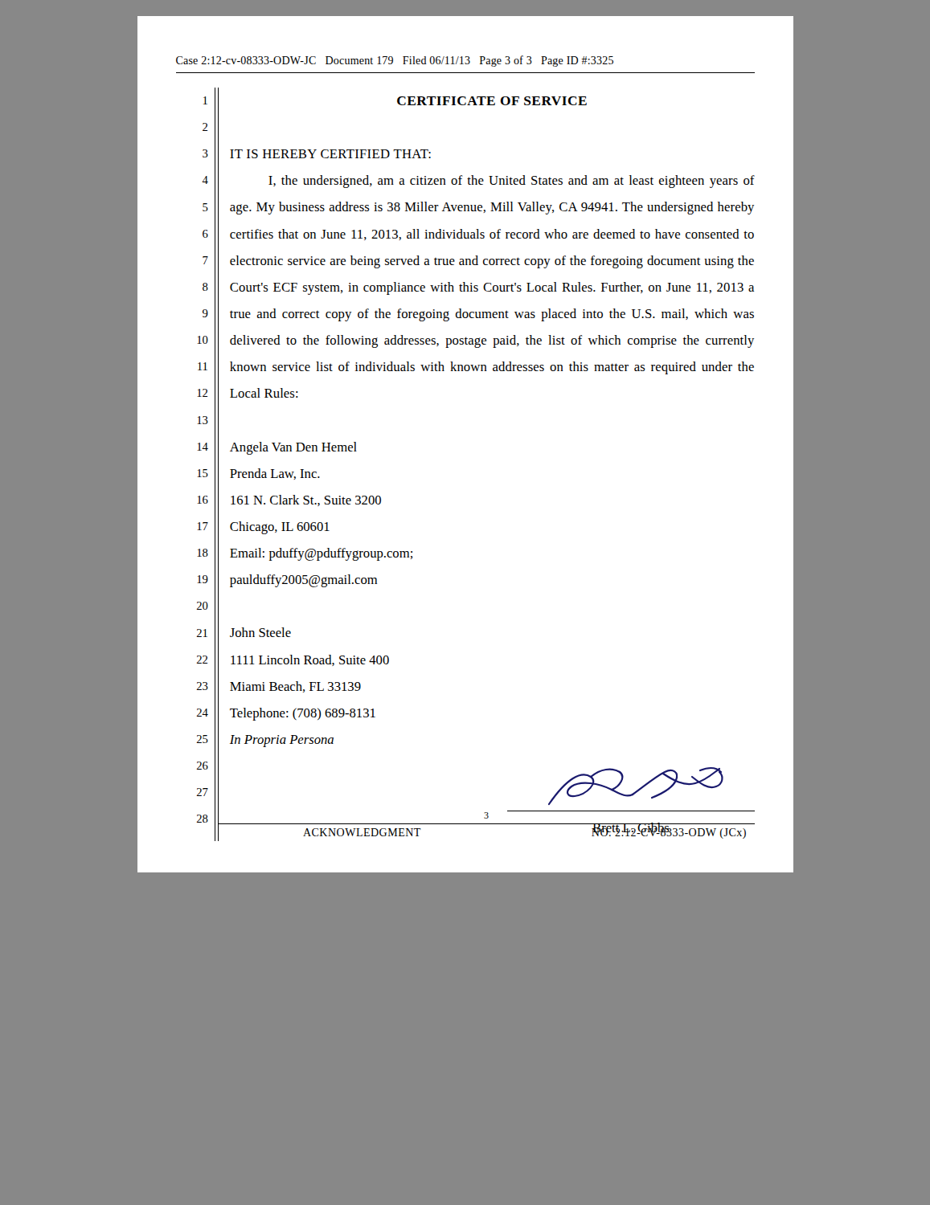Case 2:12-cv-08333-ODW-JC Document 179 Filed 06/11/13 Page 3 of 3 Page ID #:3325
1
2
3
4
5
6
7
8
9
10
11
12
13
14
15
16
17
18
19
20
21
22
23
24
25
26
27
28
CERTIFICATE OF SERVICE
IT IS HEREBY CERTIFIED THAT:
I, the undersigned, am a citizen of the United States and am at least eighteen years of age. My business address is 38 Miller Avenue, Mill Valley, CA 94941. The undersigned hereby certifies that on June 11, 2013, all individuals of record who are deemed to have consented to electronic service are being served a true and correct copy of the foregoing document using the Court's ECF system, in compliance with this Court's Local Rules. Further, on June 11, 2013 a true and correct copy of the foregoing document was placed into the U.S. mail, which was delivered to the following addresses, postage paid, the list of which comprise the currently known service list of individuals with known addresses on this matter as required under the Local Rules:
Angela Van Den Hemel
Prenda Law, Inc.
161 N. Clark St., Suite 3200
Chicago, IL 60601
Email: pduffy@pduffygroup.com;
paulduffy2005@gmail.com
John Steele
1111 Lincoln Road, Suite 400
Miami Beach, FL 33139
Telephone: (708) 689-8131
In Propria Persona
Brett L. Gibbs
3
ACKNOWLEDGMENT NO. 2:12-CV-8333-ODW (JCx)